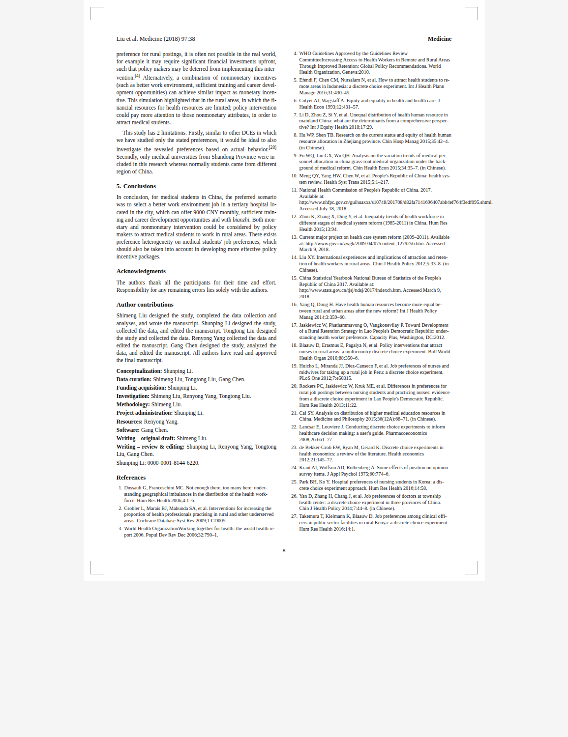Liu et al. Medicine (2018) 97:38
Medicine
preference for rural postings, it is often not possible in the real world, for example it may require significant financial investments upfront, such that policy makers may be deterred from implementing this intervention.[4] Alternatively, a combination of nonmonetary incentives (such as better work environment, sufficient training and career development opportunities) can achieve similar impact as monetary incentive. This simulation highlighted that in the rural areas, in which the financial resources for health resources are limited; policy intervention could pay more attention to those nonmonetary attributes, in order to attract medical students.
This study has 2 limitations. Firstly, similar to other DCEs in which we have studied only the stated preferences, it would be ideal to also investigate the revealed preferences based on actual behavior.[28] Secondly, only medical universities from Shandong Province were included in this research whereas normally students came from different region of China.
5. Conclusions
In conclusion, for medical students in China, the preferred scenario was to select a better work environment job in a tertiary hospital located in the city, which can offer 9000 CNY monthly, sufficient training and career development opportunities and with bianzhi. Both monetary and nonmonetary intervention could be considered by policy makers to attract medical students to work in rural areas. There exists preference heterogeneity on medical students' job preferences, which should also be taken into account in developing more effective policy incentive packages.
Acknowledgments
The authors thank all the participants for their time and effort. Responsibility for any remaining errors lies solely with the authors.
Author contributions
Shimeng Liu designed the study, completed the data collection and analyses, and wrote the manuscript. Shunping Li designed the study, collected the data, and edited the manuscript. Tongtong Liu designed the study and collected the data. Renyong Yang collected the data and edited the manuscript. Gang Chen designed the study, analyzed the data, and edited the manuscript. All authors have read and approved the final manuscript.
Conceptualization: Shunping Li.
Data curation: Shimeng Liu, Tongtong Liu, Gang Chen.
Funding acquisition: Shunping Li.
Investigation: Shimeng Liu, Renyong Yang, Tongtong Liu.
Methodology: Shimeng Liu.
Project administration: Shunping Li.
Resources: Renyong Yang.
Software: Gang Chen.
Writing – original draft: Shimeng Liu.
Writing – review & editing: Shunping Li, Renyong Yang, Tongtong Liu, Gang Chen.
Shunping Li: 0000-0001-8144-6220.
References
Dussault G, Franceschini MC. Not enough there, too many here: understanding geographical imbalances in the distribution of the health workforce. Hum Res Health 2006;4:1–6.
Grobler L, Marais BJ, Mabunda SA, et al. Interventions for increasing the proportion of health professionals practising in rural and other underserved areas. Cochrane Database Syst Rev 2009;1:CD005.
World Health OrganizationWorking together for health: the world health report 2006. Popul Dev Rev Dec 2006;32:790–1.
WHO Guidelines Approved by the Guidelines Review CommitteeIncreasing Access to Health Workers in Remote and Rural Areas Through Improved Retention: Global Policy Recommendations. World Health Organization, Geneva:2010.
Efendi F, Chen CM, Nursalam N, et al. How to attract health students to remote areas in Indonesia: a discrete choice experiment. Int J Health Plann Manage 2016;31:430–45.
Culyer AJ, Wagstaff A. Equity and equality in health and health care. J Health Econ 1993;12:431–57.
Li D, Zhou Z, Si Y, et al. Unequal distribution of health human resource in mainland China: what are the determinants from a comprehensive perspective? Int J Equity Health 2018;17:29.
Hu WP, Shen TB. Research on the current status and equity of health human resource allocation in Zhejiang province. Chin Hosp Manag 2015;35:42–4. (in Chinese).
Fu WQ, Liu GX, Wu QH. Analysis on the variation trends of medical personnel allocation in china grass-root medical organization under the background of medical reform. Chin Health Econ 2015;34:35–7. (in Chinese).
Meng QY, Yang HW, Chen W, et al. People's Republic of China: health system review. Health Syst Trans 2015;5:1–217.
National Health Commission of People's Republic of China. 2017. Available at: http://www.nhfpc.gov.cn/guihuaxxs/s10748/201708/d82fa7141696407abb4ef764f3edf095.shtml. Accessed July 18, 2018.
Zhou K, Zhang X, Ding Y, et al. Inequality trends of health workforce in different stages of medical system reform (1985-2011) in China. Hum Res Health 2015;13:94.
Current major project on health care system reform (2009–2011). Available at: http://www.gov.cn/zwgk/2009-04/07/content_1279256.htm. Accessed March 9, 2018.
Liu XY. International experiences and implications of attraction and retention of health workers in rural areas. Chin J Health Policy 2012;5:33–8. (in Chinese).
China Statistical Yearbook National Bureau of Statistics of the People's Republic of China 2017. Available at: http://www.stats.gov.cn/tjsj/ndsj/2017/indexch.htm. Accessed March 9, 2018.
Yang Q, Dong H. Have health human resources become more equal between rural and urban areas after the new reform? Int J Health Policy Manag 2014;3:359–60.
Jaskiewicz W, Phathammavong O, Vangkonevilay P. Toward Development of a Rural Retention Strategy in Lao People's Democratic Republic: understanding health worker preference. Capacity Plus, Washington, DC:2012.
Blaauw D, Erasmus E, Pagaiya N, et al. Policy interventions that attract nurses to rural areas: a multicountry discrete choice experiment. Bull World Health Organ 2010;88:350–6.
Huicho L, Miranda JJ, Diez-Canseco F, et al. Job preferences of nurses and midwives for taking up a rural job in Peru: a discrete choice experiment. PLoS One 2012;7:e50315.
Rockers PC, Jaskiewicz W, Kruk ME, et al. Differences in preferences for rural job postings between nursing students and practicing nurses: evidence from a discrete choice experiment in Lao People's Democratic Republic. Hum Res Health 2013;11:22.
Cai SY. Analysis on distribution of higher medical education resources in China. Medicine and Philosophy 2015;36(12A):68–71. (in Chinese).
Lancsar E, Louviere J. Conducting discrete choice experiments to inform healthcare decision making: a user's guide. Pharmacoeconomics 2008;26:661–77.
de Bekker-Grob EW, Ryan M, Gerard K. Discrete choice experiments in health economics: a review of the literature. Health economics 2012;21:145–72.
Kraut AI, Wolfson AD, Rothenberg A. Some effects of position on opinion survey items. J Appl Psychol 1975;60:774–6.
Park BH, Ko Y. Hospital preferences of nursing students in Korea: a discrete choice experiment approach. Hum Res Health 2016;14:58.
Yan D, Zhang H, Chang J, et al. Job preferences of doctors at township health center: a discrete choice experiment in three provinces of China. Chin J Health Policy 2014;7:44–8. (in Chinese).
Takemura T, Kielmann K, Blaauw D. Job preferences among clinical officers in public sector facilities in rural Kenya: a discrete choice experiment. Hum Res Health 2016;14:1.
8